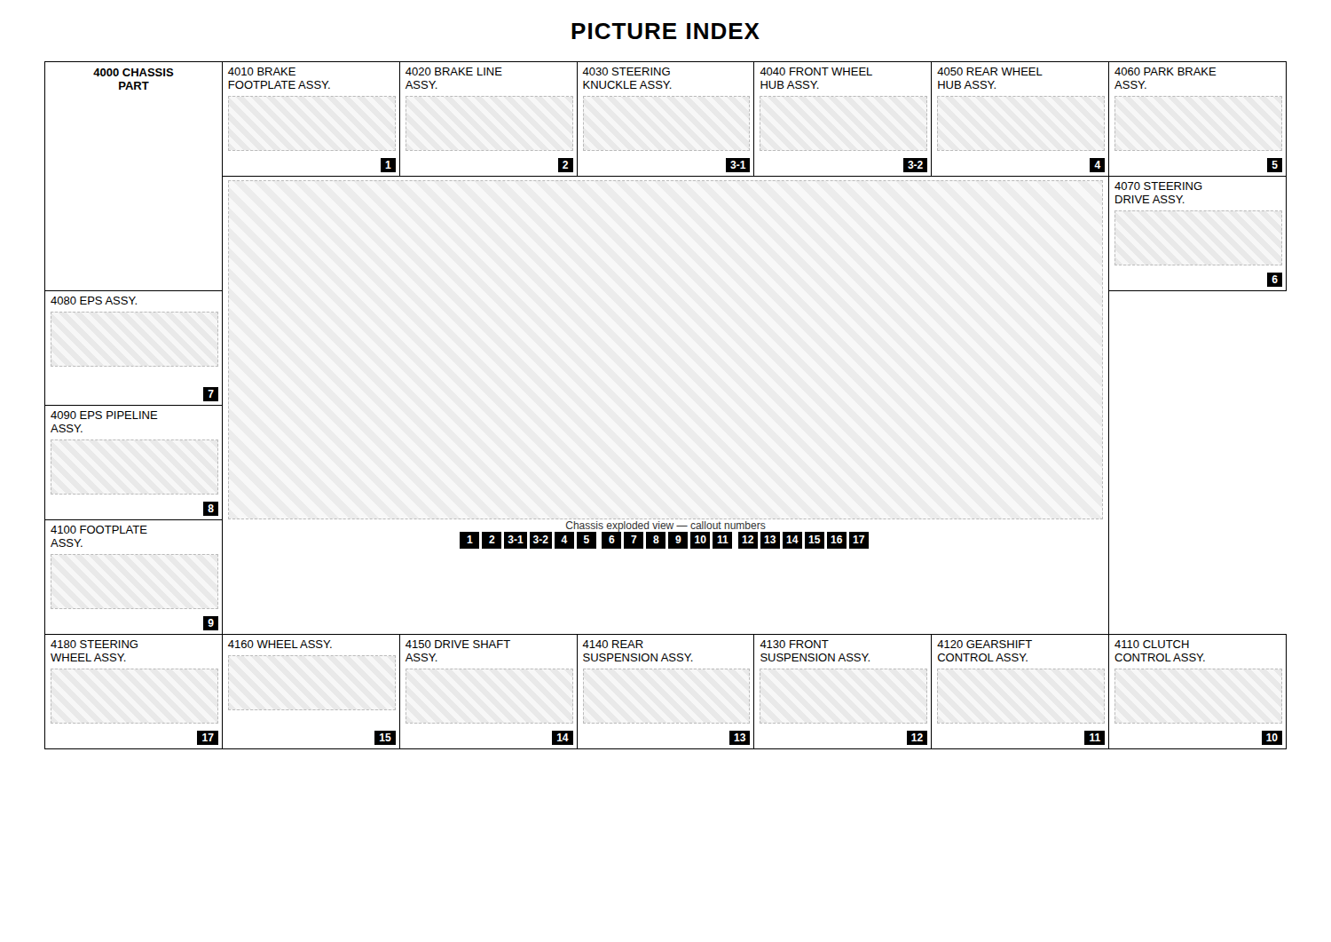PICTURE INDEX
| 4000 CHASSIS PART | 4010 BRAKE FOOTPLATE ASSY. 1 | 4020 BRAKE LINE ASSY. 2 | 4030 STEERING KNUCKLE ASSY. 3-1 | 4040 FRONT WHEEL HUB ASSY. 3-2 | 4050 REAR WHEEL HUB ASSY. 4 | 4060 PARK BRAKE ASSY. 5 |
| Chassis exploded view — callout numbers 1 2 3-1 3-2 4 5 6 7 8 9 10 11 12 13 14 15 16 17 | 4070 STEERING DRIVE ASSY. 6 |
| 4080 EPS ASSY. 7 |
| 4090 EPS PIPELINE ASSY. 8 |
| 4100 FOOTPLATE ASSY. 9 |
| 4180 STEERING WHEEL ASSY. 17 | 4160 WHEEL ASSY. 15 | 4150 DRIVE SHAFT ASSY. 14 | 4140 REAR SUSPENSION ASSY. 13 | 4130 FRONT SUSPENSION ASSY. 12 | 4120 GEARSHIFT CONTROL ASSY. 11 | 4110 CLUTCH CONTROL ASSY. 10 |